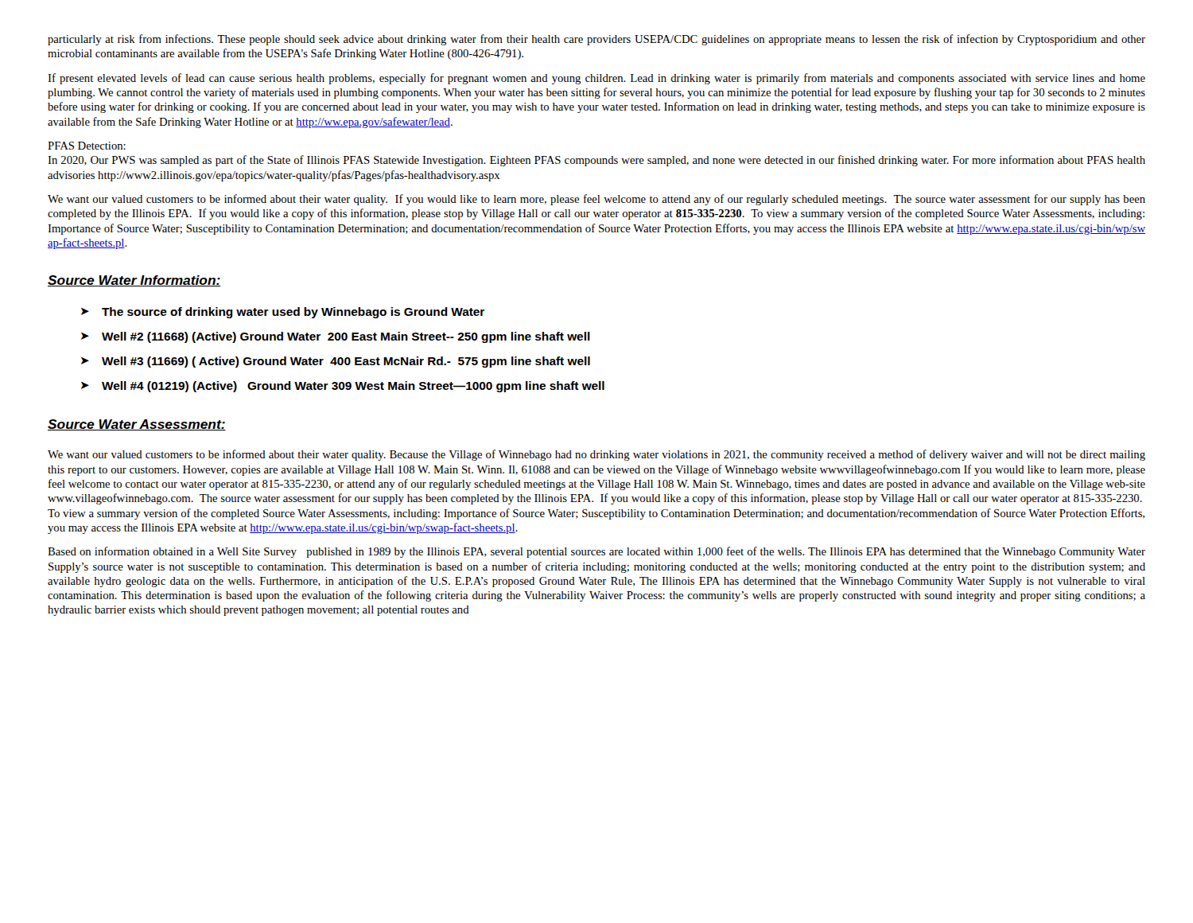particularly at risk from infections. These people should seek advice about drinking water from their health care providers USEPA/CDC guidelines on appropriate means to lessen the risk of infection by Cryptosporidium and other microbial contaminants are available from the USEPA's Safe Drinking Water Hotline (800-426-4791).
If present elevated levels of lead can cause serious health problems, especially for pregnant women and young children. Lead in drinking water is primarily from materials and components associated with service lines and home plumbing. We cannot control the variety of materials used in plumbing components. When your water has been sitting for several hours, you can minimize the potential for lead exposure by flushing your tap for 30 seconds to 2 minutes before using water for drinking or cooking. If you are concerned about lead in your water, you may wish to have your water tested. Information on lead in drinking water, testing methods, and steps you can take to minimize exposure is available from the Safe Drinking Water Hotline or at http://ww.epa.gov/safewater/lead.
PFAS Detection:
In 2020, Our PWS was sampled as part of the State of Illinois PFAS Statewide Investigation. Eighteen PFAS compounds were sampled, and none were detected in our finished drinking water. For more information about PFAS health advisories http://www2.illinois.gov/epa/topics/water-quality/pfas/Pages/pfas-healthadvisory.aspx
We want our valued customers to be informed about their water quality. If you would like to learn more, please feel welcome to attend any of our regularly scheduled meetings. The source water assessment for our supply has been completed by the Illinois EPA. If you would like a copy of this information, please stop by Village Hall or call our water operator at 815-335-2230. To view a summary version of the completed Source Water Assessments, including: Importance of Source Water; Susceptibility to Contamination Determination; and documentation/recommendation of Source Water Protection Efforts, you may access the Illinois EPA website at http://www.epa.state.il.us/cgi-bin/wp/swap-fact-sheets.pl.
Source Water Information:
The source of drinking water used by Winnebago is Ground Water
Well #2 (11668) (Active) Ground Water 200 East Main Street-- 250 gpm line shaft well
Well #3 (11669) ( Active) Ground Water 400 East McNair Rd.- 575 gpm line shaft well
Well #4 (01219) (Active) Ground Water 309 West Main Street—1000 gpm line shaft well
Source Water Assessment:
We want our valued customers to be informed about their water quality. Because the Village of Winnebago had no drinking water violations in 2021, the community received a method of delivery waiver and will not be direct mailing this report to our customers. However, copies are available at Village Hall 108 W. Main St. Winn. Il, 61088 and can be viewed on the Village of Winnebago website wwwvillageofwinnebago.com If you would like to learn more, please feel welcome to contact our water operator at 815-335-2230, or attend any of our regularly scheduled meetings at the Village Hall 108 W. Main St. Winnebago, times and dates are posted in advance and available on the Village web-site www.villageofwinnebago.com. The source water assessment for our supply has been completed by the Illinois EPA. If you would like a copy of this information, please stop by Village Hall or call our water operator at 815-335-2230. To view a summary version of the completed Source Water Assessments, including: Importance of Source Water; Susceptibility to Contamination Determination; and documentation/recommendation of Source Water Protection Efforts, you may access the Illinois EPA website at http://www.epa.state.il.us/cgi-bin/wp/swap-fact-sheets.pl.
Based on information obtained in a Well Site Survey published in 1989 by the Illinois EPA, several potential sources are located within 1,000 feet of the wells. The Illinois EPA has determined that the Winnebago Community Water Supply’s source water is not susceptible to contamination. This determination is based on a number of criteria including; monitoring conducted at the wells; monitoring conducted at the entry point to the distribution system; and available hydro geologic data on the wells. Furthermore, in anticipation of the U.S. E.P.A’s proposed Ground Water Rule, The Illinois EPA has determined that the Winnebago Community Water Supply is not vulnerable to viral contamination. This determination is based upon the evaluation of the following criteria during the Vulnerability Waiver Process: the community’s wells are properly constructed with sound integrity and proper siting conditions; a hydraulic barrier exists which should prevent pathogen movement; all potential routes and